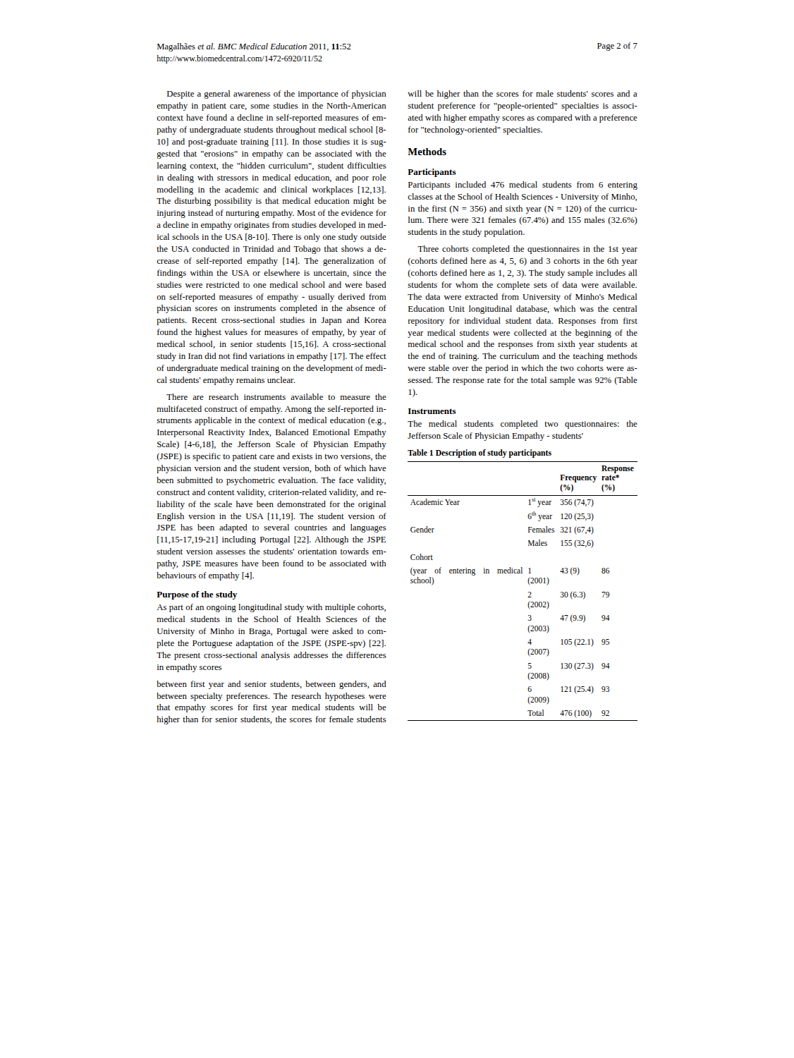Magalhães et al. BMC Medical Education 2011, 11:52
http://www.biomedcentral.com/1472-6920/11/52
Page 2 of 7
Despite a general awareness of the importance of physician empathy in patient care, some studies in the North-American context have found a decline in self-reported measures of empathy of undergraduate students throughout medical school [8-10] and post-graduate training [11]. In those studies it is suggested that "erosions" in empathy can be associated with the learning context, the "hidden curriculum", student difficulties in dealing with stressors in medical education, and poor role modelling in the academic and clinical workplaces [12,13]. The disturbing possibility is that medical education might be injuring instead of nurturing empathy. Most of the evidence for a decline in empathy originates from studies developed in medical schools in the USA [8-10]. There is only one study outside the USA conducted in Trinidad and Tobago that shows a decrease of self-reported empathy [14]. The generalization of findings within the USA or elsewhere is uncertain, since the studies were restricted to one medical school and were based on self-reported measures of empathy - usually derived from physician scores on instruments completed in the absence of patients. Recent cross-sectional studies in Japan and Korea found the highest values for measures of empathy, by year of medical school, in senior students [15,16]. A cross-sectional study in Iran did not find variations in empathy [17]. The effect of undergraduate medical training on the development of medical students' empathy remains unclear.
There are research instruments available to measure the multifaceted construct of empathy. Among the self-reported instruments applicable in the context of medical education (e.g., Interpersonal Reactivity Index, Balanced Emotional Empathy Scale) [4-6,18], the Jefferson Scale of Physician Empathy (JSPE) is specific to patient care and exists in two versions, the physician version and the student version, both of which have been submitted to psychometric evaluation. The face validity, construct and content validity, criterion-related validity, and reliability of the scale have been demonstrated for the original English version in the USA [11,19]. The student version of JSPE has been adapted to several countries and languages [11,15-17,19-21] including Portugal [22]. Although the JSPE student version assesses the students' orientation towards empathy, JSPE measures have been found to be associated with behaviours of empathy [4].
Purpose of the study
As part of an ongoing longitudinal study with multiple cohorts, medical students in the School of Health Sciences of the University of Minho in Braga, Portugal were asked to complete the Portuguese adaptation of the JSPE (JSPE-spv) [22]. The present cross-sectional analysis addresses the differences in empathy scores
between first year and senior students, between genders, and between specialty preferences. The research hypotheses were that empathy scores for first year medical students will be higher than for senior students, the scores for female students will be higher than the scores for male students' scores and a student preference for "people-oriented" specialties is associated with higher empathy scores as compared with a preference for "technology-oriented" specialties.
Methods
Participants
Participants included 476 medical students from 6 entering classes at the School of Health Sciences - University of Minho, in the first (N = 356) and sixth year (N = 120) of the curriculum. There were 321 females (67.4%) and 155 males (32.6%) students in the study population.
Three cohorts completed the questionnaires in the 1st year (cohorts defined here as 4, 5, 6) and 3 cohorts in the 6th year (cohorts defined here as 1, 2, 3). The study sample includes all students for whom the complete sets of data were available. The data were extracted from University of Minho's Medical Education Unit longitudinal database, which was the central repository for individual student data. Responses from first year medical students were collected at the beginning of the medical school and the responses from sixth year students at the end of training. The curriculum and the teaching methods were stable over the period in which the two cohorts were assessed. The response rate for the total sample was 92% (Table 1).
Instruments
The medical students completed two questionnaires: the Jefferson Scale of Physician Empathy - students'
Table 1 Description of study participants
| | | Frequency (%) | Response rate* (%) |
| --- | --- | --- | --- |
| Academic Year | 1 st year | 356 (74,7) | |
| | 6 th year | 120 (25,3) | |
| Gender | Females | 321 (67,4) | |
| | Males | 155 (32,6) | |
| Cohort | | | |
| (year of entering in medical school) | 1 (2001) | 43 (9) | 86 |
| | 2 (2002) | 30 (6.3) | 79 |
| | 3 (2003) | 47 (9.9) | 94 |
| | 4 (2007) | 105 (22.1) | 95 |
| | 5 (2008) | 130 (27.3) | 94 |
| | 6 (2009) | 121 (25.4) | 93 |
| | Total | 476 (100) | 92 |